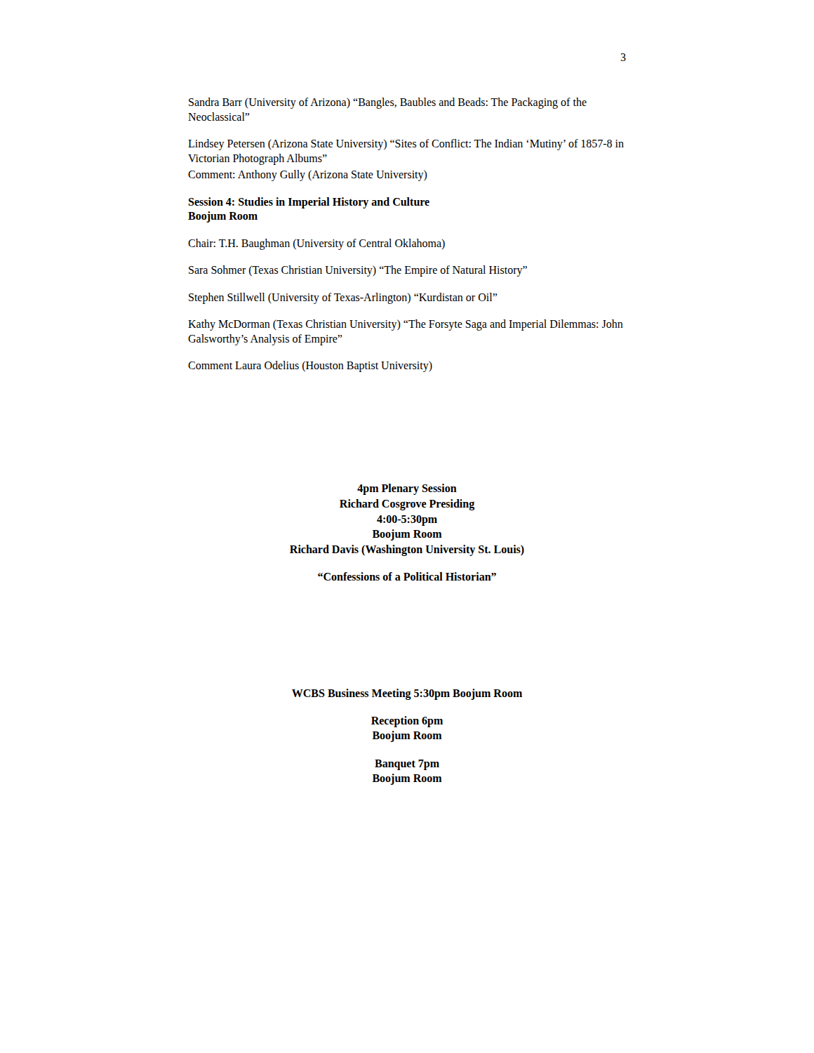3
Sandra Barr (University of Arizona) “Bangles, Baubles and Beads: The Packaging of the Neoclassical”
Lindsey Petersen (Arizona State University) “Sites of Conflict: The Indian ‘Mutiny’ of 1857-8 in Victorian Photograph Albums”
Comment: Anthony Gully (Arizona State University)
Session 4: Studies in Imperial History and Culture Boojum Room
Chair: T.H. Baughman (University of Central Oklahoma)
Sara Sohmer (Texas Christian University) “The Empire of Natural History”
Stephen Stillwell (University of Texas-Arlington) “Kurdistan or Oil”
Kathy McDorman (Texas Christian University) “The Forsyte Saga and Imperial Dilemmas: John Galsworthy’s Analysis of Empire”
Comment Laura Odelius (Houston Baptist University)
4pm Plenary Session
Richard Cosgrove Presiding
4:00-5:30pm
Boojum Room
Richard Davis (Washington University St. Louis) “Confessions of a Political Historian”
WCBS Business Meeting 5:30pm Boojum Room
Reception 6pm
Boojum Room
Banquet 7pm
Boojum Room